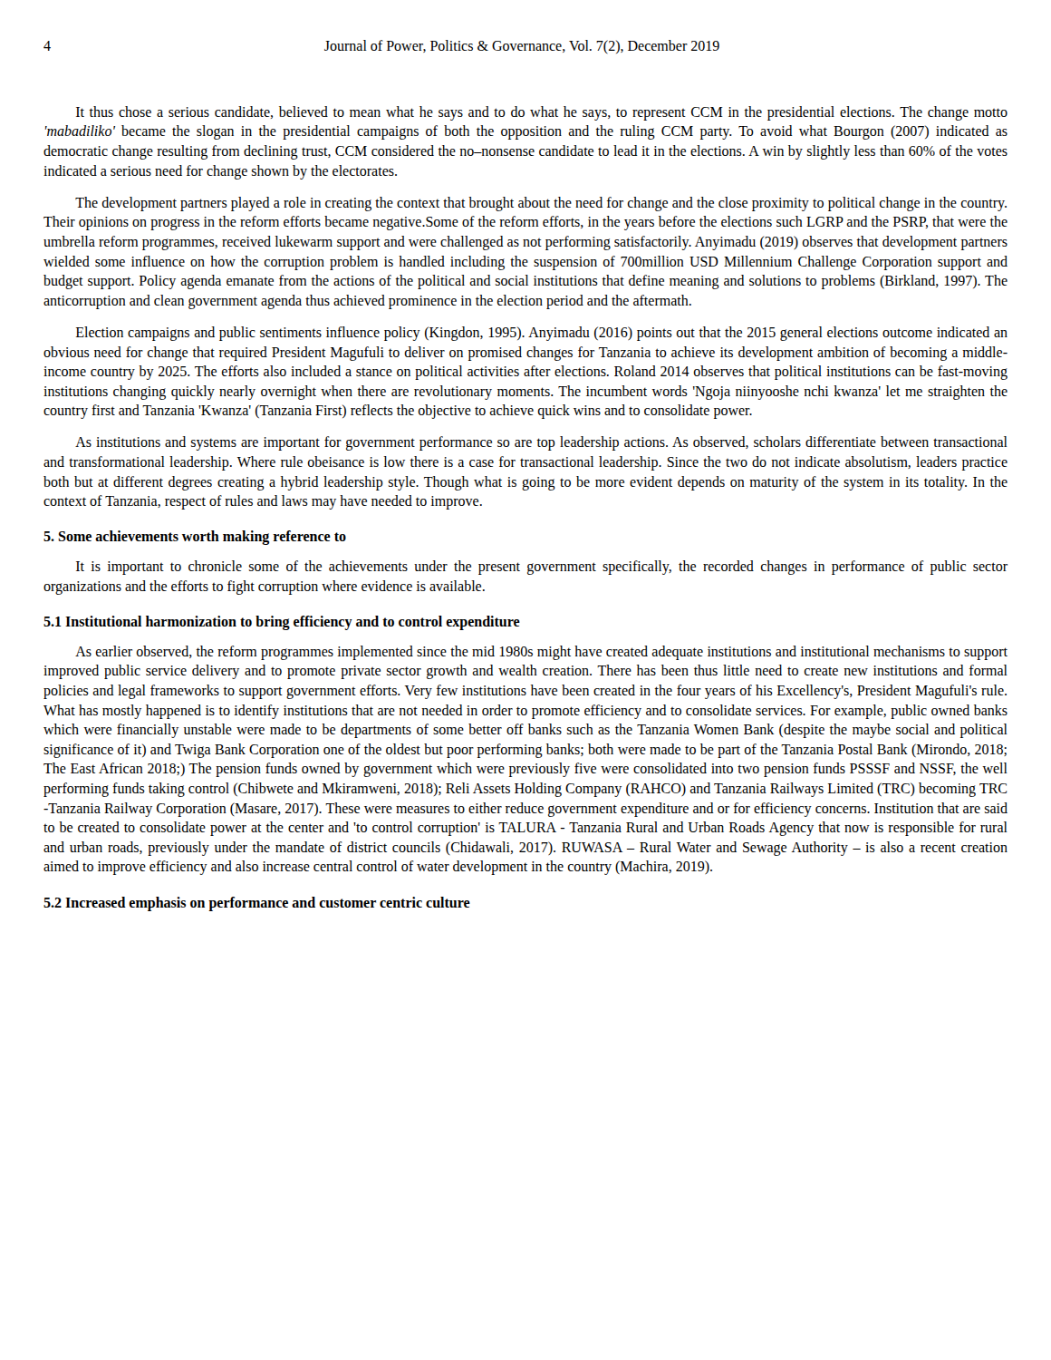4 Journal of Power, Politics & Governance, Vol. 7(2), December 2019
It thus chose a serious candidate, believed to mean what he says and to do what he says, to represent CCM in the presidential elections. The change motto 'mabadiliko' became the slogan in the presidential campaigns of both the opposition and the ruling CCM party. To avoid what Bourgon (2007) indicated as democratic change resulting from declining trust, CCM considered the no–nonsense candidate to lead it in the elections. A win by slightly less than 60% of the votes indicated a serious need for change shown by the electorates.
The development partners played a role in creating the context that brought about the need for change and the close proximity to political change in the country. Their opinions on progress in the reform efforts became negative.Some of the reform efforts, in the years before the elections such LGRP and the PSRP, that were the umbrella reform programmes, received lukewarm support and were challenged as not performing satisfactorily. Anyimadu (2019) observes that development partners wielded some influence on how the corruption problem is handled including the suspension of 700million USD Millennium Challenge Corporation support and budget support. Policy agenda emanate from the actions of the political and social institutions that define meaning and solutions to problems (Birkland, 1997). The anticorruption and clean government agenda thus achieved prominence in the election period and the aftermath.
Election campaigns and public sentiments influence policy (Kingdon, 1995). Anyimadu (2016) points out that the 2015 general elections outcome indicated an obvious need for change that required President Magufuli to deliver on promised changes for Tanzania to achieve its development ambition of becoming a middle- income country by 2025. The efforts also included a stance on political activities after elections. Roland 2014 observes that political institutions can be fast-moving institutions changing quickly nearly overnight when there are revolutionary moments. The incumbent words 'Ngoja niinyooshe nchi kwanza' let me straighten the country first and Tanzania 'Kwanza' (Tanzania First) reflects the objective to achieve quick wins and to consolidate power.
As institutions and systems are important for government performance so are top leadership actions. As observed, scholars differentiate between transactional and transformational leadership. Where rule obeisance is low there is a case for transactional leadership. Since the two do not indicate absolutism, leaders practice both but at different degrees creating a hybrid leadership style. Though what is going to be more evident depends on maturity of the system in its totality. In the context of Tanzania, respect of rules and laws may have needed to improve.
5. Some achievements worth making reference to
It is important to chronicle some of the achievements under the present government specifically, the recorded changes in performance of public sector organizations and the efforts to fight corruption where evidence is available.
5.1 Institutional harmonization to bring efficiency and to control expenditure
As earlier observed, the reform programmes implemented since the mid 1980s might have created adequate institutions and institutional mechanisms to support improved public service delivery and to promote private sector growth and wealth creation. There has been thus little need to create new institutions and formal policies and legal frameworks to support government efforts. Very few institutions have been created in the four years of his Excellency's, President Magufuli's rule. What has mostly happened is to identify institutions that are not needed in order to promote efficiency and to consolidate services. For example, public owned banks which were financially unstable were made to be departments of some better off banks such as the Tanzania Women Bank (despite the maybe social and political significance of it) and Twiga Bank Corporation one of the oldest but poor performing banks; both were made to be part of the Tanzania Postal Bank (Mirondo, 2018; The East African 2018;) The pension funds owned by government which were previously five were consolidated into two pension funds PSSSF and NSSF, the well performing funds taking control (Chibwete and Mkiramweni, 2018); Reli Assets Holding Company (RAHCO) and Tanzania Railways Limited (TRC) becoming TRC -Tanzania Railway Corporation (Masare, 2017). These were measures to either reduce government expenditure and or for efficiency concerns. Institution that are said to be created to consolidate power at the center and 'to control corruption' is TALURA - Tanzania Rural and Urban Roads Agency that now is responsible for rural and urban roads, previously under the mandate of district councils (Chidawali, 2017). RUWASA – Rural Water and Sewage Authority – is also a recent creation aimed to improve efficiency and also increase central control of water development in the country (Machira, 2019).
5.2 Increased emphasis on performance and customer centric culture